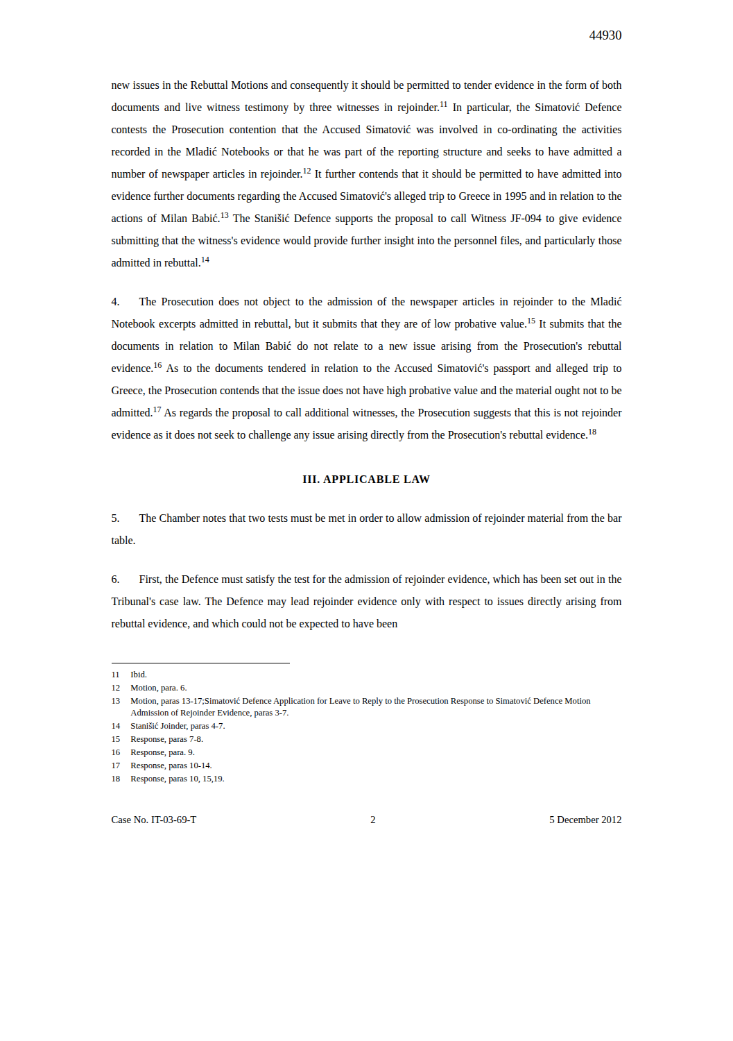44930
new issues in the Rebuttal Motions and consequently it should be permitted to tender evidence in the form of both documents and live witness testimony by three witnesses in rejoinder.11 In particular, the Simatović Defence contests the Prosecution contention that the Accused Simatović was involved in co-ordinating the activities recorded in the Mladić Notebooks or that he was part of the reporting structure and seeks to have admitted a number of newspaper articles in rejoinder.12 It further contends that it should be permitted to have admitted into evidence further documents regarding the Accused Simatović's alleged trip to Greece in 1995 and in relation to the actions of Milan Babić.13 The Stanišić Defence supports the proposal to call Witness JF-094 to give evidence submitting that the witness's evidence would provide further insight into the personnel files, and particularly those admitted in rebuttal.14
4. The Prosecution does not object to the admission of the newspaper articles in rejoinder to the Mladić Notebook excerpts admitted in rebuttal, but it submits that they are of low probative value.15 It submits that the documents in relation to Milan Babić do not relate to a new issue arising from the Prosecution's rebuttal evidence.16 As to the documents tendered in relation to the Accused Simatović's passport and alleged trip to Greece, the Prosecution contends that the issue does not have high probative value and the material ought not to be admitted.17 As regards the proposal to call additional witnesses, the Prosecution suggests that this is not rejoinder evidence as it does not seek to challenge any issue arising directly from the Prosecution's rebuttal evidence.18
III. APPLICABLE LAW
5. The Chamber notes that two tests must be met in order to allow admission of rejoinder material from the bar table.
6. First, the Defence must satisfy the test for the admission of rejoinder evidence, which has been set out in the Tribunal's case law. The Defence may lead rejoinder evidence only with respect to issues directly arising from rebuttal evidence, and which could not be expected to have been
11 Ibid.
12 Motion, para. 6.
13 Motion, paras 13-17;Simatović Defence Application for Leave to Reply to the Prosecution Response to Simatović Defence Motion Admission of Rejoinder Evidence, paras 3-7.
14 Stanišić Joinder, paras 4-7.
15 Response, paras 7-8.
16 Response, para. 9.
17 Response, paras 10-14.
18 Response, paras 10, 15,19.
Case No. IT-03-69-T 2 5 December 2012